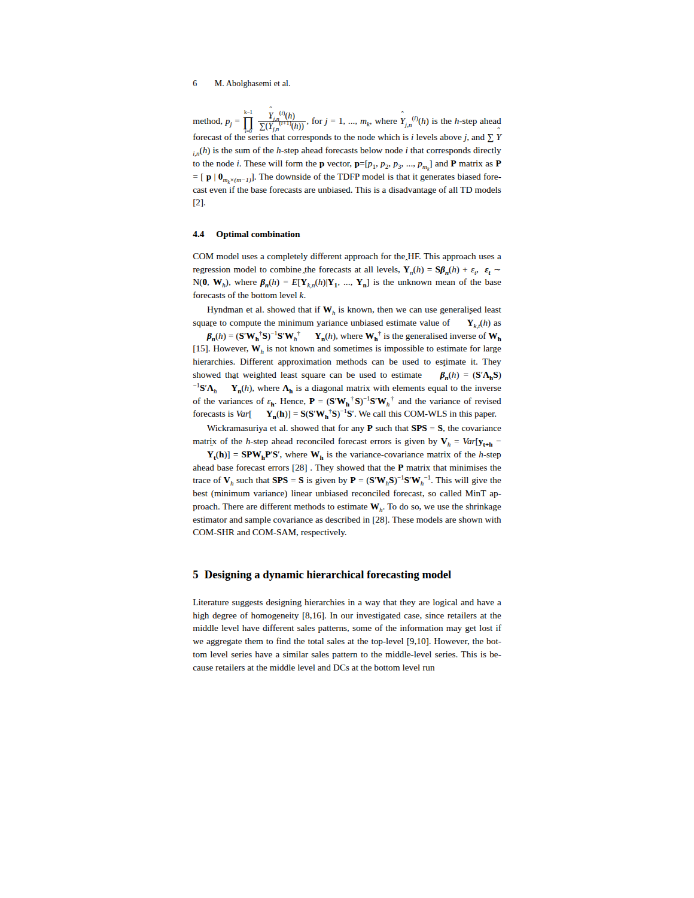6 M. Abolghasemi et al.
method, pj = k−1∏i=0 ̂Yj,n(i)(h)∑(̂Yj,n(i+1)(h)), for j = 1, ..., mk, where ̂Yj,n(i)(h) is the h-step ahead forecast of the series that corresponds to the node which is i levels above j, and ∑ ̂Yi,n(h) is the sum of the h-step ahead forecasts below node i that corresponds directly to the node i. These will form the p vector, p=[p1, p2, p3, ..., pmk] and P matrix as P = [ p | 0mk×(m−1)]. The downside of the TDFP model is that it generates biased forecast even if the base forecasts are unbiased. This is a disadvantage of all TD models [2].
4.4 Optimal combination
COM model uses a completely different approach for the HF. This approach uses a regression model to combine the forecasts at all levels, ̂Yn(h) = Sβn(h) + εt, εt ∼ N(0, Wh), where βn(h) = E[̂Yk,n(h)|Y1, ..., Yn] is the unknown mean of the base forecasts of the bottom level k.
Hyndman et al. showed that if Wh is known, then we can use generalised least square to compute the minimum variance unbiased estimate value of ̂Yk,t(h) as ̂βn(h) = (S′Wh†S)−1S′Wh†̂Yn(h), where Wh† is the generalised inverse of Wh [15]. However, Wh is not known and sometimes is impossible to estimate for large hierarchies. Different approximation methods can be used to estimate it. They showed that weighted least square can be used to estimate ̂βn(h) = (S′ΛhS)−1S′ΛĥYn(h), where Λh is a diagonal matrix with elements equal to the inverse of the variances of εh. Hence, P = (S′Wh†S)−1S′Wh† and the variance of revised forecasts is Var[̃Yn(h)] = S(S′Wh†S)−1S′. We call this COM-WLS in this paper.
Wickramasuriya et al. showed that for any P such that SPS = S, the covariance matrix of the h-step ahead reconciled forecast errors is given by Vh = Var[yt+h − ̂Yt(h)] = SPWhP′S′, where Wh is the variance-covariance matrix of the h-step ahead base forecast errors [28] . They showed that the P matrix that minimises the trace of Vh such that SPS = S is given by P = (S′WhS)−1S′Wh−1. This will give the best (minimum variance) linear unbiased reconciled forecast, so called MinT approach. There are different methods to estimate Wh. To do so, we use the shrinkage estimator and sample covariance as described in [28]. These models are shown with COM-SHR and COM-SAM, respectively.
5 Designing a dynamic hierarchical forecasting model
Literature suggests designing hierarchies in a way that they are logical and have a high degree of homogeneity [8,16]. In our investigated case, since retailers at the middle level have different sales patterns, some of the information may get lost if we aggregate them to find the total sales at the top-level [9,10]. However, the bottom level series have a similar sales pattern to the middle-level series. This is because retailers at the middle level and DCs at the bottom level run